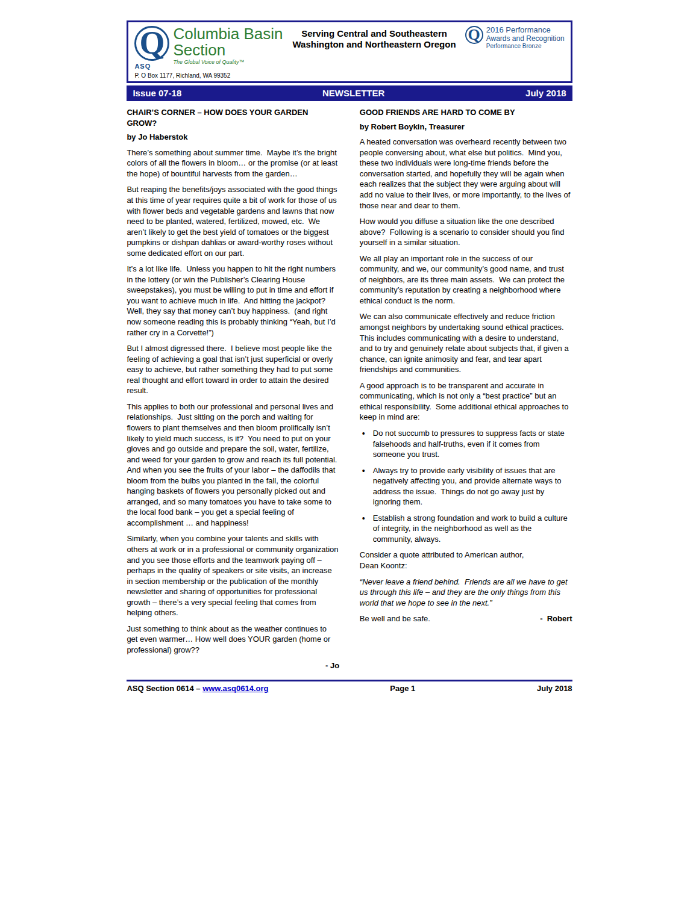Q
ASQ
Columbia Basin
Section
The Global Voice of Quality™
Serving Central and Southeastern
Washington and Northeastern Oregon
Q
2016 Performance
Awards and Recognition
Performance Bronze
P. O Box 1177, Richland, WA 99352
Issue 07-18
NEWSLETTER
July 2018
Chair’s Corner – How Does Your Garden Grow?
by Jo Haberstok
There’s something about summer time. Maybe it’s the bright colors of all the flowers in bloom… or the promise (or at least the hope) of bountiful harvests from the garden…
But reaping the benefits/joys associated with the good things at this time of year requires quite a bit of work for those of us with flower beds and vegetable gardens and lawns that now need to be planted, watered, fertilized, mowed, etc. We aren’t likely to get the best yield of tomatoes or the biggest pumpkins or dishpan dahlias or award-worthy roses without some dedicated effort on our part.
It’s a lot like life. Unless you happen to hit the right numbers in the lottery (or win the Publisher’s Clearing House sweepstakes), you must be willing to put in time and effort if you want to achieve much in life. And hitting the jackpot? Well, they say that money can’t buy happiness. (and right now someone reading this is probably thinking “Yeah, but I’d rather cry in a Corvette!”)
But I almost digressed there. I believe most people like the feeling of achieving a goal that isn’t just superficial or overly easy to achieve, but rather something they had to put some real thought and effort toward in order to attain the desired result.
This applies to both our professional and personal lives and relationships. Just sitting on the porch and waiting for flowers to plant themselves and then bloom prolifically isn’t likely to yield much success, is it? You need to put on your gloves and go outside and prepare the soil, water, fertilize, and weed for your garden to grow and reach its full potential. And when you see the fruits of your labor – the daffodils that bloom from the bulbs you planted in the fall, the colorful hanging baskets of flowers you personally picked out and arranged, and so many tomatoes you have to take some to the local food bank – you get a special feeling of accomplishment … and happiness!
Similarly, when you combine your talents and skills with others at work or in a professional or community organization and you see those efforts and the teamwork paying off – perhaps in the quality of speakers or site visits, an increase in section membership or the publication of the monthly newsletter and sharing of opportunities for professional growth – there’s a very special feeling that comes from helping others.
Just something to think about as the weather continues to get even warmer… How well does YOUR garden (home or professional) grow??
- Jo
Good Friends Are Hard to Come By
by Robert Boykin, Treasurer
A heated conversation was overheard recently between two people conversing about, what else but politics. Mind you, these two individuals were long-time friends before the conversation started, and hopefully they will be again when each realizes that the subject they were arguing about will add no value to their lives, or more importantly, to the lives of those near and dear to them.
How would you diffuse a situation like the one described above? Following is a scenario to consider should you find yourself in a similar situation.
We all play an important role in the success of our community, and we, our community’s good name, and trust of neighbors, are its three main assets. We can protect the community’s reputation by creating a neighborhood where ethical conduct is the norm.
We can also communicate effectively and reduce friction amongst neighbors by undertaking sound ethical practices. This includes communicating with a desire to understand, and to try and genuinely relate about subjects that, if given a chance, can ignite animosity and fear, and tear apart friendships and communities.
A good approach is to be transparent and accurate in communicating, which is not only a “best practice” but an ethical responsibility. Some additional ethical approaches to keep in mind are:
Do not succumb to pressures to suppress facts or state falsehoods and half-truths, even if it comes from someone you trust.
Always try to provide early visibility of issues that are negatively affecting you, and provide alternate ways to address the issue. Things do not go away just by ignoring them.
Establish a strong foundation and work to build a culture of integrity, in the neighborhood as well as the community, always.
Consider a quote attributed to American author,
Dean Koontz:
“Never leave a friend behind. Friends are all we have to get us through this life – and they are the only things from this world that we hope to see in the next.”
Be well and be safe. - Robert
ASQ Section 0614 – www.asq0614.org
Page 1
July 2018